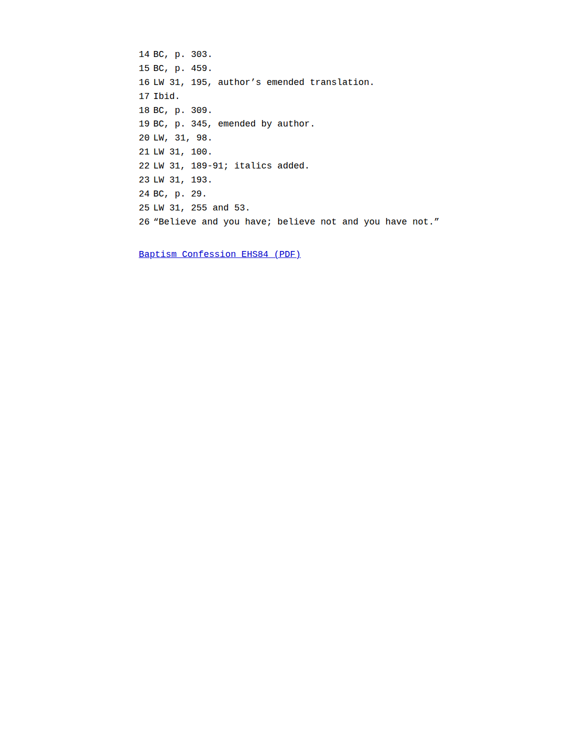14 BC, p. 303.
15 BC, p. 459.
16 LW 31, 195, author’s emended translation.
17 Ibid.
18 BC, p. 309.
19 BC, p. 345, emended by author.
20 LW, 31, 98.
21 LW 31, 100.
22 LW 31, 189-91; italics added.
23 LW 31, 193.
24 BC, p. 29.
25 LW 31, 255 and 53.
26“Believe and you have; believe not and you have not.”
Baptism_Confession_EHS84 (PDF)